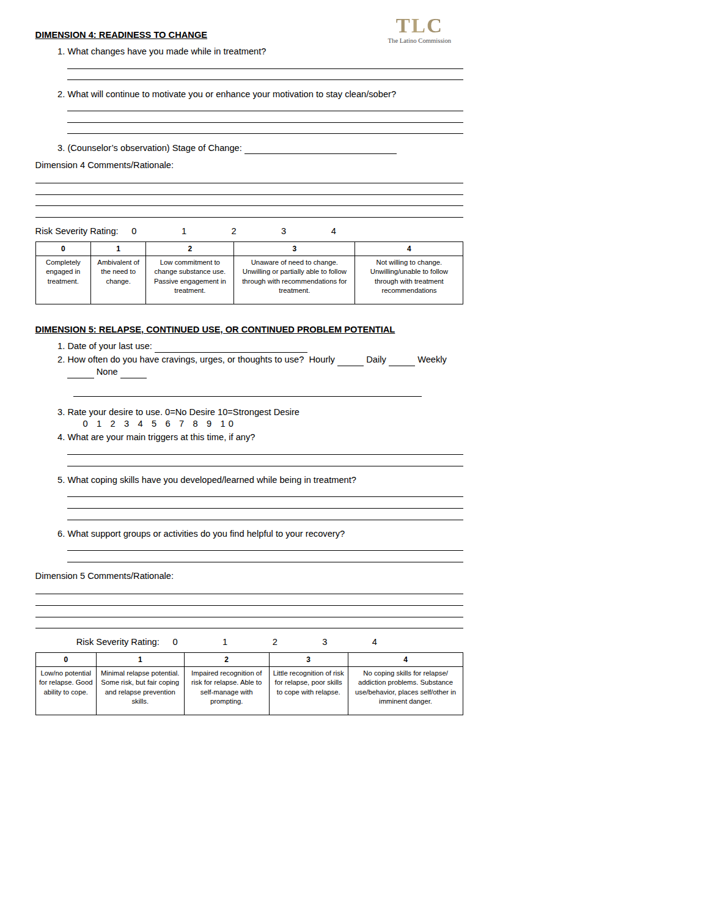TLC
The Latino Commission
DIMENSION 4: READINESS TO CHANGE
What changes have you made while in treatment?
What will continue to motivate you or enhance your motivation to stay clean/sober?
(Counselor’s observation) Stage of Change:
Dimension 4 Comments/Rationale:
Risk Severity Rating: 01234
| 0 | 1 | 2 | 3 | 4 |
| --- | --- | --- | --- | --- |
| Completely engaged in treatment. | Ambivalent of the need to change. | Low commitment to change substance use. Passive engagement in treatment. | Unaware of need to change. Unwilling or partially able to follow through with recommendations for treatment. | Not willing to change. Unwilling/unable to follow through with treatment recommendations |
DIMENSION 5: RELAPSE, CONTINUED USE, OR CONTINUED PROBLEM POTENTIAL
Date of your last use:
How often do you have cravings, urges, or thoughts to use? Hourly Daily Weekly None
Rate your desire to use. 0=No Desire 10=Strongest Desire 0 1 2 3 4 5 6 7 8 9 10
What are your main triggers at this time, if any?
What coping skills have you developed/learned while being in treatment?
What support groups or activities do you find helpful to your recovery?
Dimension 5 Comments/Rationale:
Risk Severity Rating: 01234
| 0 | 1 | 2 | 3 | 4 |
| --- | --- | --- | --- | --- |
| Low/no potential for relapse. Good ability to cope. | Minimal relapse potential. Some risk, but fair coping and relapse prevention skills. | Impaired recognition of risk for relapse. Able to self-manage with prompting. | Little recognition of risk for relapse, poor skills to cope with relapse. | No coping skills for relapse/ addiction problems. Substance use/behavior, places self/other in imminent danger. |